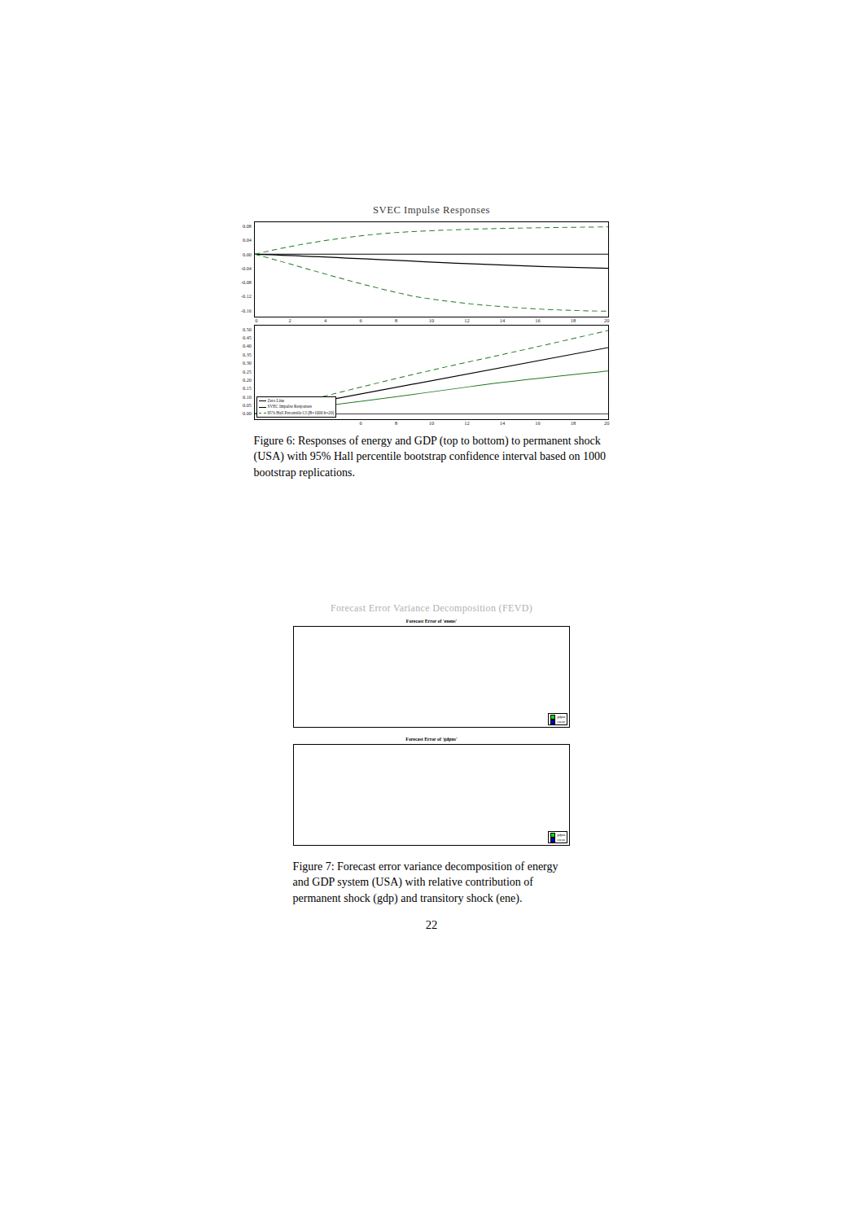SVEC Impulse Responses
0.08 0.04 0.00 -0.04 -0.08 -0.12 -0.16
0 2 4 6 8 10 12 14 16 18 20
0.50 0.45 0.40 0.35 0.30 0.25 0.20 0.15 0.10 0.05 0.00
Zero Line
SVEC Impulse Responses
95% Hall Percentile CI (B=1000 h=20)
6 8 10 12 14 16 18 20
Figure 6: Responses of energy and GDP (top to bottom) to permanent shock (USA) with 95% Hall percentile bootstrap confidence interval based on 1000 bootstrap replications.
Forecast Error Variance Decomposition (FEVD)
Forecast Error of 'eneus'
1.0 0.9 0.8 0.7 0.6 0.5 0.4 0.3 0.2 0.1 0.0
gdpus
eneus
1 3 5 7 9 11 14 17 20 23 26 29 32 35 38 41 44 47 50 53 56 59 62 65 68 71 74 77 80 83 86 89 92 95
Forecast Error of 'gdpus'
1.0 0.9 0.8 0.7 0.6 0.5 0.4 0.3 0.2 0.1 0.0
gdpus
eneus
1 3 5 7 9 11 14 17 20 23 26 29 32 35 38 41 44 47 50 53 56 59 62 65 68 71 74 77 80 83 86 89 92 95
Figure 7: Forecast error variance decomposition of energy and GDP system (USA) with relative contribution of permanent shock (gdp) and transitory shock (ene).
22